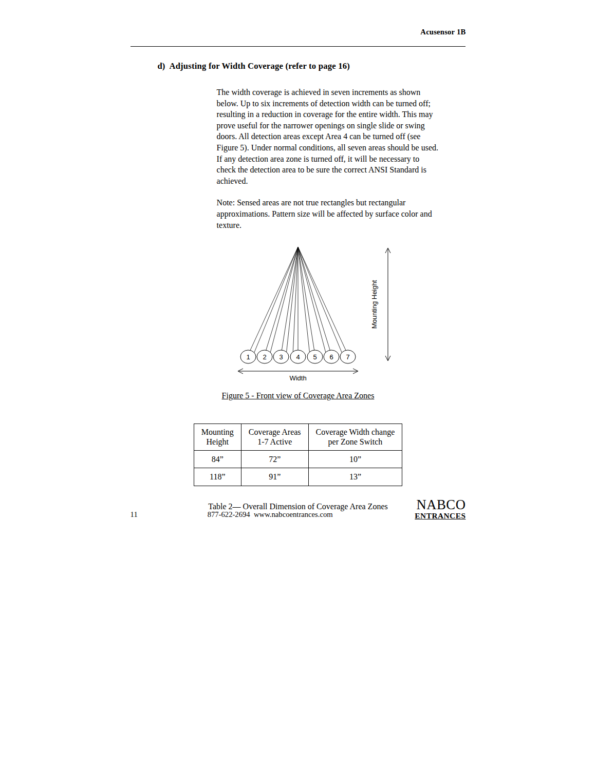Acusensor 1B
d) Adjusting for Width Coverage (refer to page 16)
The width coverage is achieved in seven increments as shown below. Up to six increments of detection width can be turned off; resulting in a reduction in coverage for the entire width. This may prove useful for the narrower openings on single slide or swing doors. All detection areas except Area 4 can be turned off (see Figure 5). Under normal conditions, all seven areas should be used. If any detection area zone is turned off, it will be necessary to check the detection area to be sure the correct ANSI Standard is achieved.
Note: Sensed areas are not true rectangles but rectangular approximations. Pattern size will be affected by surface color and texture.
1 2 3 4 5 6 7 Mounting Height Width
Figure 5 - Front view of Coverage Area Zones
| Mounting Height | Coverage Areas 1-7 Active | Coverage Width change per Zone Switch |
| --- | --- | --- |
| 84” | 72” | 10” |
| 118” | 91” | 13” |
Table 2— Overall Dimension of Coverage Area Zones
11
877-622-2694 www.nabcoentrances.com
NABCO
ENTRANCES